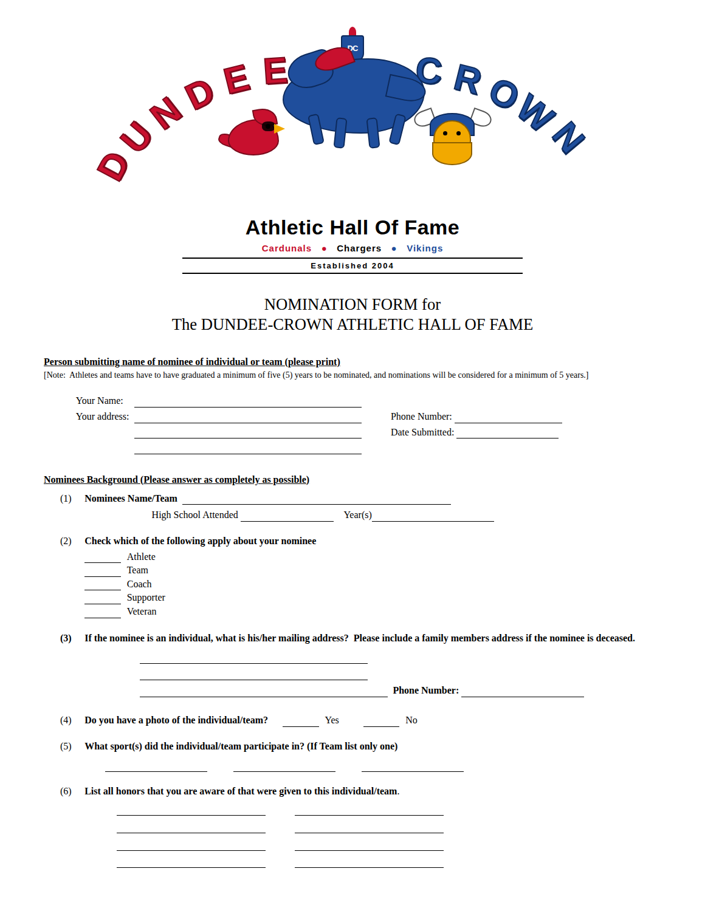DUNDEE
DC
CROWN
Athletic Hall Of Fame
Cardunals ● Chargers ● Vikings
Established 2004
NOMINATION FORM for
The DUNDEE-CROWN ATHLETIC HALL OF FAME
Person submitting name of nominee of individual or team (please print)
[Note: Athletes and teams have to have graduated a minimum of five (5) years to be nominated, and nominations will be considered for a minimum of 5 years.]
| Your Name: | | | |
| Your address: | | | Phone Number: |
| | | | Date Submitted: |
Nominees Background (Please answer as completely as possible)
(1) Nominees Name/Team
High School Attended Year(s)
(2) Check which of the following apply about your nominee
Athlete
Team
Coach
Supporter
Veteran
(3) If the nominee is an individual, what is his/her mailing address? Please include a family members address if the nominee is deceased.
Phone Number:
(4) Do you have a photo of the individual/team? Yes No
(5) What sport(s) did the individual/team participate in? (If Team list only one)
(6) List all honors that you are aware of that were given to this individual/team.